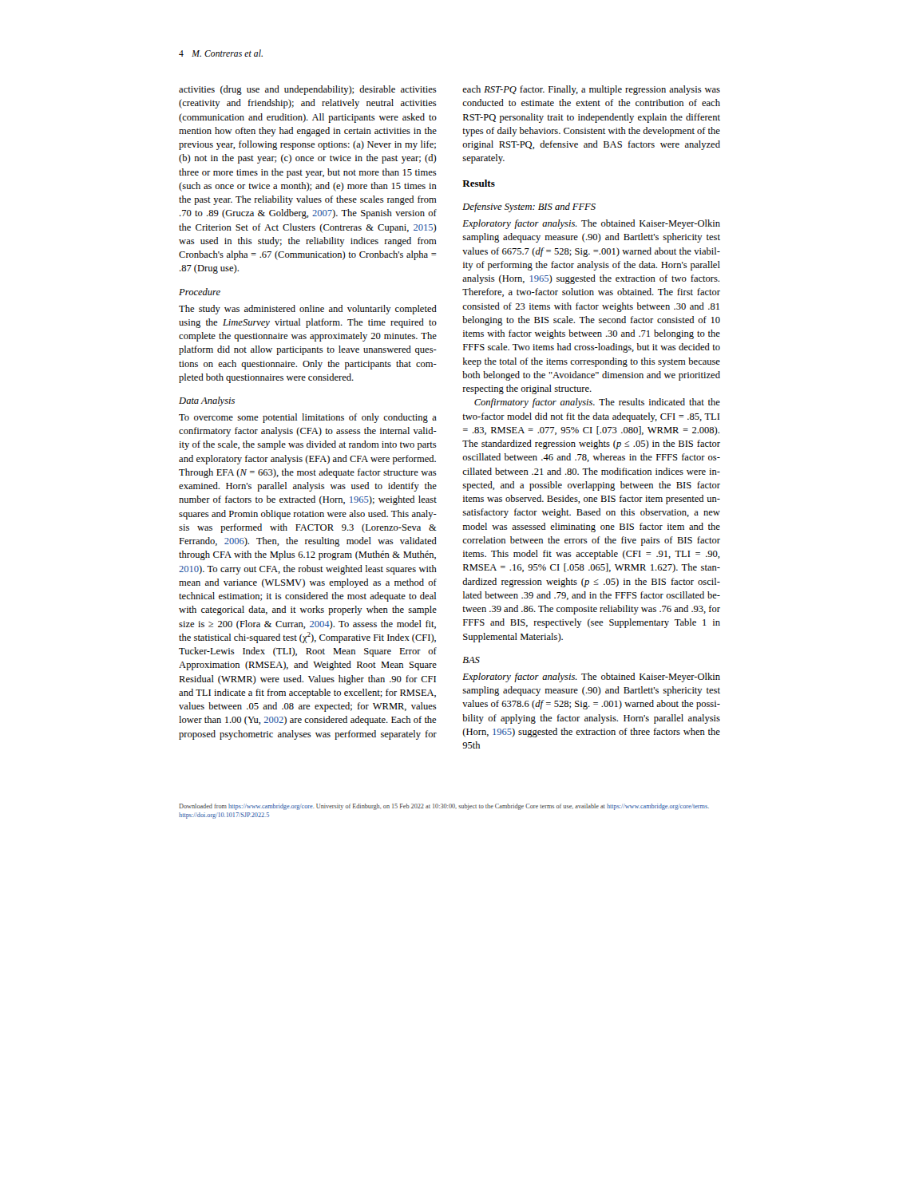4 M. Contreras et al.
activities (drug use and undependability); desirable activities (creativity and friendship); and relatively neutral activities (communication and erudition). All participants were asked to mention how often they had engaged in certain activities in the previous year, following response options: (a) Never in my life; (b) not in the past year; (c) once or twice in the past year; (d) three or more times in the past year, but not more than 15 times (such as once or twice a month); and (e) more than 15 times in the past year. The reliability values of these scales ranged from .70 to .89 (Grucza & Goldberg, 2007). The Spanish version of the Criterion Set of Act Clusters (Contreras & Cupani, 2015) was used in this study; the reliability indices ranged from Cronbach's alpha = .67 (Communication) to Cronbach's alpha = .87 (Drug use).
Procedure
The study was administered online and voluntarily completed using the LimeSurvey virtual platform. The time required to complete the questionnaire was approximately 20 minutes. The platform did not allow participants to leave unanswered questions on each questionnaire. Only the participants that completed both questionnaires were considered.
Data Analysis
To overcome some potential limitations of only conducting a confirmatory factor analysis (CFA) to assess the internal validity of the scale, the sample was divided at random into two parts and exploratory factor analysis (EFA) and CFA were performed. Through EFA (N = 663), the most adequate factor structure was examined. Horn's parallel analysis was used to identify the number of factors to be extracted (Horn, 1965); weighted least squares and Promin oblique rotation were also used. This analysis was performed with FACTOR 9.3 (Lorenzo-Seva & Ferrando, 2006). Then, the resulting model was validated through CFA with the Mplus 6.12 program (Muthén & Muthén, 2010). To carry out CFA, the robust weighted least squares with mean and variance (WLSMV) was employed as a method of technical estimation; it is considered the most adequate to deal with categorical data, and it works properly when the sample size is ≥ 200 (Flora & Curran, 2004). To assess the model fit, the statistical chi-squared test (χ2), Comparative Fit Index (CFI), Tucker-Lewis Index (TLI), Root Mean Square Error of Approximation (RMSEA), and Weighted Root Mean Square Residual (WRMR) were used. Values higher than .90 for CFI and TLI indicate a fit from acceptable to excellent; for RMSEA, values between .05 and .08 are expected; for WRMR, values lower than 1.00 (Yu, 2002) are considered adequate. Each of the proposed psychometric analyses was performed separately for each RST-PQ factor. Finally, a multiple regression analysis was conducted to estimate the extent of the contribution of each RST-PQ personality trait to independently explain the different types of daily behaviors. Consistent with the development of the original RST-PQ, defensive and BAS factors were analyzed separately.
Results
Defensive System: BIS and FFFS
Exploratory factor analysis. The obtained Kaiser-Meyer-Olkin sampling adequacy measure (.90) and Bartlett's sphericity test values of 6675.7 (df = 528; Sig. =.001) warned about the viability of performing the factor analysis of the data. Horn's parallel analysis (Horn, 1965) suggested the extraction of two factors. Therefore, a two-factor solution was obtained. The first factor consisted of 23 items with factor weights between .30 and .81 belonging to the BIS scale. The second factor consisted of 10 items with factor weights between .30 and .71 belonging to the FFFS scale. Two items had cross-loadings, but it was decided to keep the total of the items corresponding to this system because both belonged to the "Avoidance" dimension and we prioritized respecting the original structure.
Confirmatory factor analysis. The results indicated that the two-factor model did not fit the data adequately, CFI = .85, TLI = .83, RMSEA = .077, 95% CI [.073 .080], WRMR = 2.008). The standardized regression weights (p ≤ .05) in the BIS factor oscillated between .46 and .78, whereas in the FFFS factor oscillated between .21 and .80. The modification indices were inspected, and a possible overlapping between the BIS factor items was observed. Besides, one BIS factor item presented unsatisfactory factor weight. Based on this observation, a new model was assessed eliminating one BIS factor item and the correlation between the errors of the five pairs of BIS factor items. This model fit was acceptable (CFI = .91, TLI = .90, RMSEA = .16, 95% CI [.058 .065], WRMR 1.627). The standardized regression weights (p ≤ .05) in the BIS factor oscillated between .39 and .79, and in the FFFS factor oscillated between .39 and .86. The composite reliability was .76 and .93, for FFFS and BIS, respectively (see Supplementary Table 1 in Supplemental Materials).
BAS
Exploratory factor analysis. The obtained Kaiser-Meyer-Olkin sampling adequacy measure (.90) and Bartlett's sphericity test values of 6378.6 (df = 528; Sig. = .001) warned about the possibility of applying the factor analysis. Horn's parallel analysis (Horn, 1965) suggested the extraction of three factors when the 95th
Downloaded from https://www.cambridge.org/core. University of Edinburgh, on 15 Feb 2022 at 10:30:00, subject to the Cambridge Core terms of use, available at https://www.cambridge.org/core/terms.
https://doi.org/10.1017/SJP.2022.5